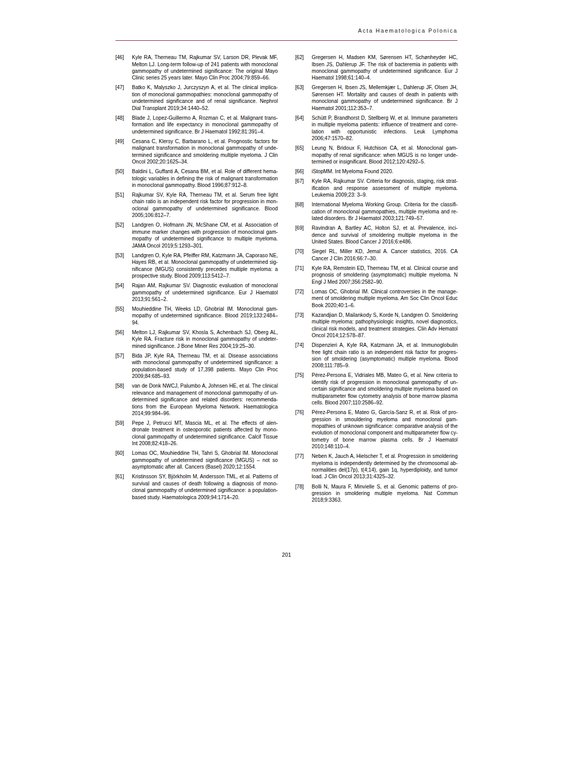Acta Haematologica Polonica
[46] Kyle RA, Therneau TM, Rajkumar SV, Larson DR, Plevak MF, Melton LJ. Long-term follow-up of 241 patients with monoclonal gammopathy of undetermined significance: The original Mayo Clinic series 25 years later. Mayo Clin Proc 2004;79:859–66.
[47] Batko K, Malyszko J, Jurczyszyn A, et al. The clinical implication of monoclonal gammopathies: monoclonal gammopathy of undetermined significance and of renal significance. Nephrol Dial Transplant 2019;34:1440–52.
[48] Blade J, Lopez-Guillermo A, Rozman C, et al. Malignant transformation and life expectancy in monoclonal gammopathy of undetermined significance. Br J Haematol 1992;81:391–4.
[49] Cesana C, Klersy C, Barbarano L, et al. Prognostic factors for malignant transformation in monoclonal gammopathy of undetermined significance and smoldering multiple myeloma. J Clin Oncol 2002;20:1625–34.
[50] Baldini L, Guffanti A, Cesana BM, et al. Role of different hematologic variables in defining the risk of malignant transformation in monoclonal gammopathy. Blood 1996;87:912–8.
[51] Rajkumar SV, Kyle RA, Therneau TM, et al. Serum free light chain ratio is an independent risk factor for progression in monoclonal gammopathy of undetermined significance. Blood 2005;106:812–7.
[52] Landgren O, Hofmann JN, McShane CM, et al. Association of immune marker changes with progression of monoclonal gammopathy of undetermined significance to multiple myeloma. JAMA Oncol 2019;5:1293–301.
[53] Landgren O, Kyle RA, Pfeiffer RM, Katzmann JA, Caporaso NE, Hayes RB, et al. Monoclonal gammopathy of undetermined significance (MGUS) consistently precedes multiple myeloma: a prospective study. Blood 2009;113:5412–7.
[54] Rajan AM, Rajkumar SV. Diagnostic evaluation of monoclonal gammopathy of undetermined significance. Eur J Haematol 2013;91:561–2.
[55] Mouhieddine TH, Weeks LD, Ghobrial IM. Monoclonal gammopathy of undetermined significance. Blood 2019;133:2484–94.
[56] Melton LJ, Rajkumar SV, Khosla S, Achenbach SJ, Oberg AL, Kyle RA. Fracture risk in monoclonal gammopathy of undetermined significance. J Bone Miner Res 2004;19:25–30.
[57] Bida JP, Kyle RA, Therneau TM, et al. Disease associations with monoclonal gammopathy of undetermined significance: a population-based study of 17,398 patients. Mayo Clin Proc 2009;84:685–93.
[58] van de Donk NWCJ, Palumbo A, Johnsen HE, et al. The clinical relevance and management of monoclonal gammopathy of undetermined significance and related disorders: recommendations from the European Myeloma Network. Haematologica 2014;99:984–96.
[59] Pepe J, Petrucci MT, Mascia ML, et al. The effects of alendronate treatment in osteoporotic patients affected by monoclonal gammopathy of undetermined significance. Calcif Tissue Int 2008;82:418–26.
[60] Lomas OC, Mouhieddine TH, Tahri S, Ghobrial IM. Monoclonal gammopathy of undetermined significance (MGUS) – not so asymptomatic after all. Cancers (Basel) 2020;12:1554.
[61] Kristinsson SY, Björkholm M, Andersson TML, et al. Patterns of survival and causes of death following a diagnosis of monoclonal gammopathy of undetermined significance: a population-based study. Haematologica 2009;94:1714–20.
[62] Gregersen H, Madsen KM, Sørensen HT, Schønheyder HC, Ibsen JS, Dahlerup JF. The risk of bacteremia in patients with monoclonal gammopathy of undetermined significance. Eur J Haematol 1998;61:140–4.
[63] Gregersen H, Ibsen JS, Mellemkjær L, Dahlerup JF, Olsen JH, Sørensen HT. Mortality and causes of death in patients with monoclonal gammopathy of undetermined significance. Br J Haematol 2001;112:353–7.
[64] Schütt P, Brandhorst D, Stellberg W, et al. Immune parameters in multiple myeloma patients: influence of treatment and correlation with opportunistic infections. Leuk Lymphoma 2006;47:1570–82.
[65] Leung N, Bridoux F, Hutchison CA, et al. Monoclonal gammopathy of renal significance: when MGUS is no longer undetermined or insignificant. Blood 2012;120:4292–5.
[66] iStopMM. Int Myeloma Found 2020.
[67] Kyle RA, Rajkumar SV. Criteria for diagnosis, staging, risk stratification and response assessment of multiple myeloma. Leukemia 2009;23: 3–9.
[68] International Myeloma Working Group. Criteria for the classification of monoclonal gammopathies, multiple myeloma and related disorders. Br J Haematol 2003;121:749–57.
[69] Ravindran A, Bartley AC, Holton SJ, et al. Prevalence, incidence and survival of smoldering multiple myeloma in the United States. Blood Cancer J 2016;6:e486.
[70] Siegel RL, Miller KD, Jemal A. Cancer statistics, 2016. CA Cancer J Clin 2016;66:7–30.
[71] Kyle RA, Remstein ED, Therneau TM, et al. Clinical course and prognosis of smoldering (asymptomatic) multiple myeloma. N Engl J Med 2007;356:2582–90.
[72] Lomas OC, Ghobrial IM. Clinical controversies in the management of smoldering multiple myeloma. Am Soc Clin Oncol Educ Book 2020;40:1–6.
[73] Kazandjian D, Mailankody S, Korde N, Landgren O. Smoldering multiple myeloma: pathophysiologic insights, novel diagnostics, clinical risk models, and treatment strategies. Clin Adv Hematol Oncol 2014;12:578–87.
[74] Dispenzieri A, Kyle RA, Katzmann JA, et al. Immunoglobulin free light chain ratio is an independent risk factor for progression of smoldering (asymptomatic) multiple myeloma. Blood 2008;111:785–9.
[75] Pérez-Persona E, Vidriales MB, Mateo G, et al. New criteria to identify risk of progression in monoclonal gammopathy of uncertain significance and smoldering multiple myeloma based on multiparameter flow cytometry analysis of bone marrow plasma cells. Blood 2007;110:2586–92.
[76] Pérez-Persona E, Mateo G, García-Sanz R, et al. Risk of progression in smouldering myeloma and monoclonal gammopathies of unknown significance: comparative analysis of the evolution of monoclonal component and multiparameter flow cytometry of bone marrow plasma cells. Br J Haematol 2010;148:110–4.
[77] Neben K, Jauch A, Hielscher T, et al. Progression in smoldering myeloma is independently determined by the chromosomal abnormalities del(17p), t(4;14), gain 1q, hyperdiploidy, and tumor load. J Clin Oncol 2013;31:4325–32.
[78] Bolli N, Maura F, Minvielle S, et al. Genomic patterns of progression in smoldering multiple myeloma. Nat Commun 2018;9:3363.
201